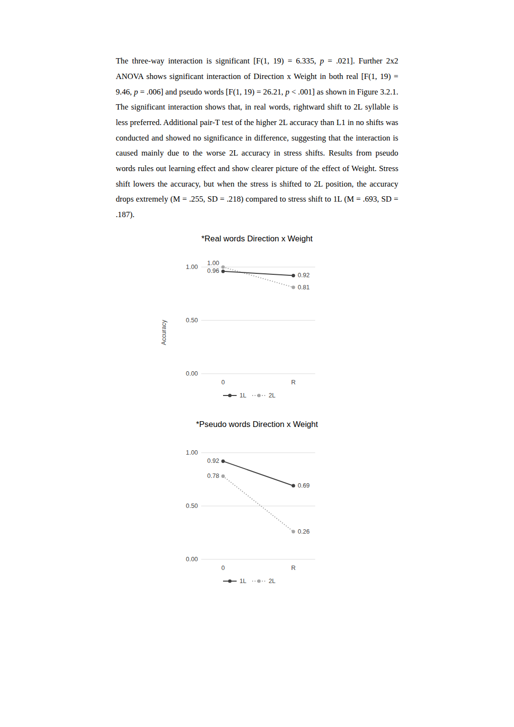The three-way interaction is significant [F(1, 19) = 6.335, p = .021]. Further 2x2 ANOVA shows significant interaction of Direction x Weight in both real [F(1, 19) = 9.46, p = .006] and pseudo words [F(1, 19) = 26.21, p < .001] as shown in Figure 3.2.1. The significant interaction shows that, in real words, rightward shift to 2L syllable is less preferred. Additional pair-T test of the higher 2L accuracy than L1 in no shifts was conducted and showed no significance in difference, suggesting that the interaction is caused mainly due to the worse 2L accuracy in stress shifts. Results from pseudo words rules out learning effect and show clearer picture of the effect of Weight. Stress shift lowers the accuracy, but when the stress is shifted to 2L position, the accuracy drops extremely (M = .255, SD = .218) compared to stress shift to 1L (M = .693, SD = .187).
*Real words Direction x Weight
Accuracy 1.00 0.50 0.00 0 R 1.00 0.96 0.92 0.81 1L 2L
*Pseudo words Direction x Weight
1.00 0.50 0.00 0 R 0.92 0.78 0.69 0.26 1L 2L